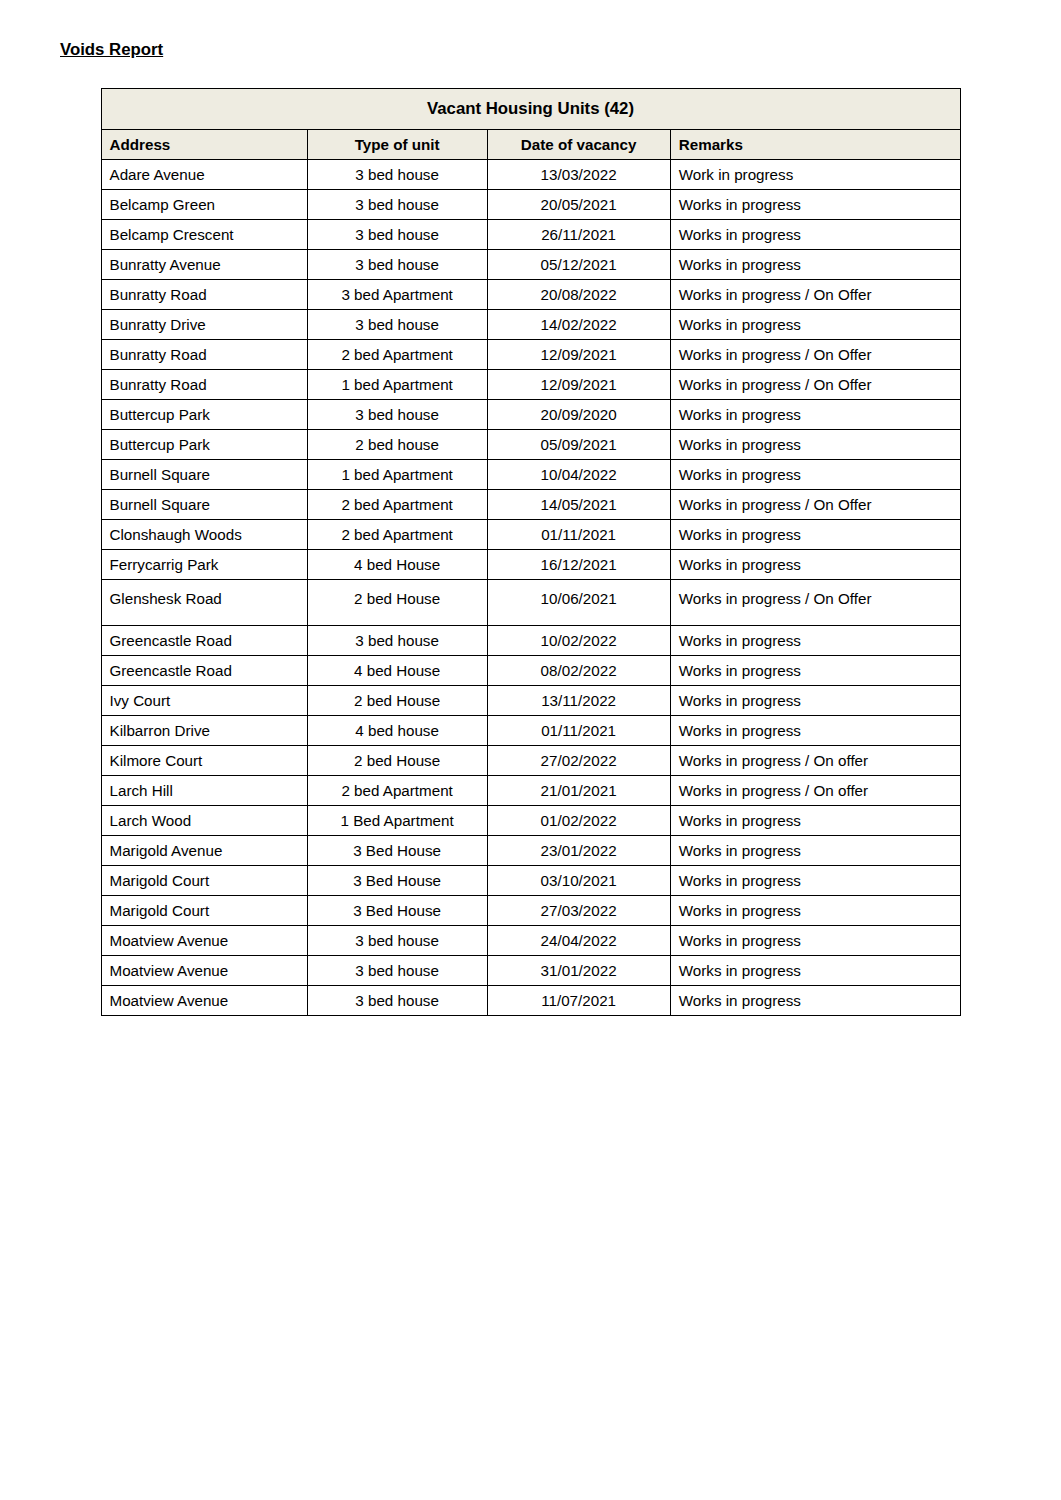Voids Report
Vacant Housing Units (42)
| Address | Type of unit | Date of vacancy | Remarks |
| --- | --- | --- | --- |
| Adare Avenue | 3 bed house | 13/03/2022 | Work in progress |
| Belcamp Green | 3 bed house | 20/05/2021 | Works in progress |
| Belcamp Crescent | 3 bed house | 26/11/2021 | Works in progress |
| Bunratty Avenue | 3 bed house | 05/12/2021 | Works in progress |
| Bunratty Road | 3 bed Apartment | 20/08/2022 | Works in progress / On Offer |
| Bunratty Drive | 3 bed house | 14/02/2022 | Works in progress |
| Bunratty Road | 2 bed Apartment | 12/09/2021 | Works in progress / On Offer |
| Bunratty Road | 1 bed Apartment | 12/09/2021 | Works in progress / On Offer |
| Buttercup Park | 3 bed house | 20/09/2020 | Works in progress |
| Buttercup Park | 2 bed house | 05/09/2021 | Works in progress |
| Burnell Square | 1 bed Apartment | 10/04/2022 | Works in progress |
| Burnell Square | 2 bed Apartment | 14/05/2021 | Works in progress / On Offer |
| Clonshaugh Woods | 2 bed Apartment | 01/11/2021 | Works in progress |
| Ferrycarrig Park | 4 bed House | 16/12/2021 | Works in progress |
| Glenshesk Road | 2 bed House | 10/06/2021 | Works in progress / On Offer |
| Greencastle Road | 3 bed house | 10/02/2022 | Works in progress |
| Greencastle Road | 4 bed House | 08/02/2022 | Works in progress |
| Ivy Court | 2 bed House | 13/11/2022 | Works in progress |
| Kilbarron Drive | 4 bed house | 01/11/2021 | Works in progress |
| Kilmore Court | 2 bed House | 27/02/2022 | Works in progress / On offer |
| Larch Hill | 2 bed Apartment | 21/01/2021 | Works in progress / On offer |
| Larch Wood | 1 Bed Apartment | 01/02/2022 | Works in progress |
| Marigold Avenue | 3 Bed House | 23/01/2022 | Works in progress |
| Marigold Court | 3 Bed House | 03/10/2021 | Works in progress |
| Marigold Court | 3 Bed House | 27/03/2022 | Works in progress |
| Moatview Avenue | 3 bed house | 24/04/2022 | Works in progress |
| Moatview Avenue | 3 bed house | 31/01/2022 | Works in progress |
| Moatview Avenue | 3 bed house | 11/07/2021 | Works in progress |